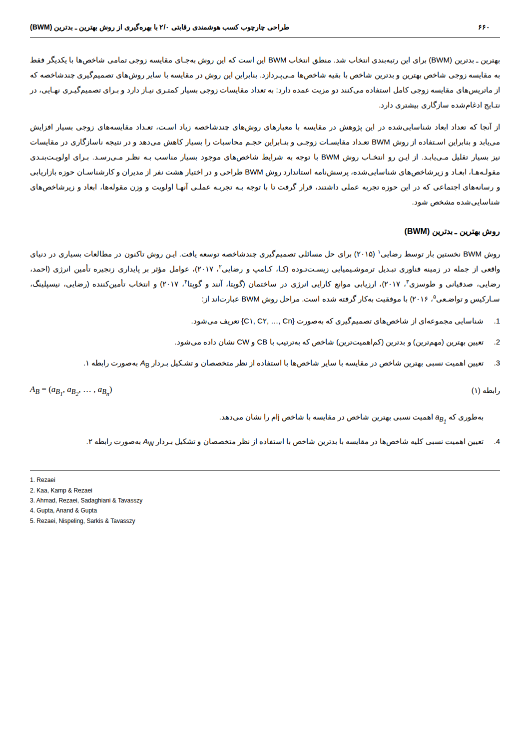۶۶۰ طراحی چارچوب کسب هوشمندی رقابتی ۲/۰ با بهره‌گیری از روش بهترین ـ بدترین (BWM)
بهترین ـ بدترین (BWM) برای این رتبه‌بندی انتخاب شد. منطق انتخاب BWM این است که این روش به‌جـای مقایسه زوجی تمامی شاخص‌ها با یکدیگر فقط به مقایسه زوجی شاخص بهترین و بدترین شاخص با بقیه شاخص‌ها مـی‌پـردازد. بنابراین این روش در مقایسه با سایر روش‌های تصمیم‌گیری چندشاخصه که از ماتریس‌های مقایسه زوجی کامل استفاده می‌کنند دو مزیت عمده دارد: به تعداد مقایسات زوجی بسیار کمتـری نیـاز دارد و بـرای تصمیم‌گیـری نهـایی، در نتـایج ادغام‌شده سازگاری بیشتری دارد.
از آنجا که تعداد ابعاد شناسایی‌شده در این پژوهش در مقایسه با معیارهای روش‌های چندشاخصه زیاد اسـت، تعـداد مقایسه‌های زوجی بسیار افزایش می‌یابد و بنابراین اسـتفاده از روش BWM تعـداد مقایسـات زوجـی و بنـابراین حجـم محاسبات را بسیار کاهش می‌دهد و در نتیجه ناسازگاری در مقایسات نیز بسیار تقلیل مـی‌یابـد. از ایـن رو انتخـاب روش BWM با توجه به شرایط شاخص‌های موجود بسیار مناسب بـه نظـر مـی‌رسـد. بـرای اولویـت‌بنـدی مقولـه‌هـا، ابعـاد و زیرشاخص‌های شناسایی‌شده، پرسش‌نامه استاندارد روش BWM طراحی و در اختیار هشت نفر از مدیران و کارشناسـان حوزه بازاریابی و رسانه‌های اجتماعی که در این حوزه تجربه عملی داشتند، قرار گرفت تا با توجه بـه تجربـه عملـی آنهـا اولویت و وزن مقوله‌ها، ابعاد و زیرشاخص‌های شناسایی‌شده مشخص شود.
روش بهترین ـ بدترین (BWM)
روش BWM نخستین بار توسط رضایی۱ (۲۰۱۵) برای حل مسائلی تصمیم‌گیری چندشاخصه توسعه یافت. ایـن روش تاکنون در مطالعات بسیاری در دنیای واقعی از جمله در زمینه فناوری تبـدیل ترموشـیمیایی زیسـت‌تـوده (کـا، کـامپ و رضایی۲، ۲۰۱۷)، عوامل مؤثر بر پایداری زنجیره تأمین انرژی (احمد، رضایی، صدقیانی و طوسزی۳، ۲۰۱۷)، ارزیابی موانع کارایی انرژی در ساختمان (گوپتا، آنند و گوپتا۴، ۲۰۱۷) و انتخاب تأمین‌کننده (رضایی، نیسپلینگ، سـارکیس و تواضـعی۵، ۲۰۱۶) با موفقیت به‌کار گرفته شده است. مراحل روش BWM عبارت‌اند از:
شناسایی مجموعه‌ای از شاخص‌های تصمیم‌گیری که به‌صورت {C۱, C۲, …, Cn} تعریف می‌شود.
تعیین بهترین (مهم‌ترین) و بدترین (کم‌اهمیت‌ترین) شاخص که به‌ترتیب با CB و CW نشان داده می‌شود.
تعیین اهمیت نسبی بهترین شاخص در مقایسه با سایر شاخص‌ها با استفاده از نظر متخصصان و تشـکیل بـردار AB به‌صورت رابطه ۱.
رابطه (۱) AB = (aB1, aB2, … , aBn)
به‌طوری که aB1 اهمیت نسبی بهترین شاخص در مقایسه با شاخص j‌ام را نشان می‌دهد.
تعیین اهمیت نسبی کلیه شاخص‌ها در مقایسه با بدترین شاخص با استفاده از نظر متخصصان و تشکیل بـردار AW به‌صورت رابطه ۲.
Rezaei
Kaa, Kamp & Rezaei
Ahmad, Rezaei, Sadaghiani & Tavasszy
Gupta, Anand & Gupta
Rezaei, Nispeling, Sarkis & Tavasszy